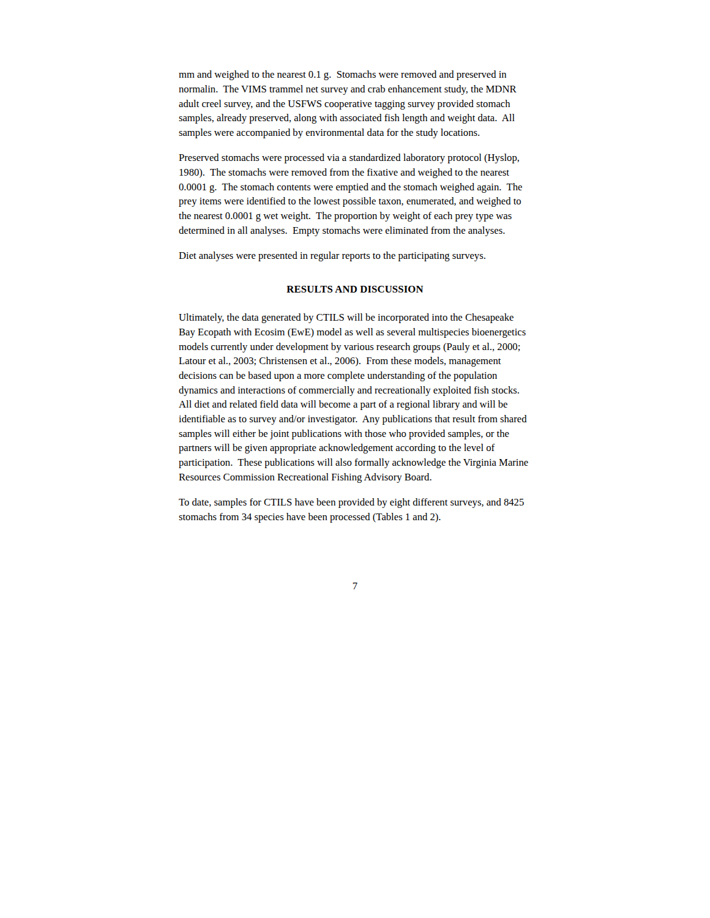mm and weighed to the nearest 0.1 g. Stomachs were removed and preserved in normalin. The VIMS trammel net survey and crab enhancement study, the MDNR adult creel survey, and the USFWS cooperative tagging survey provided stomach samples, already preserved, along with associated fish length and weight data. All samples were accompanied by environmental data for the study locations.
Preserved stomachs were processed via a standardized laboratory protocol (Hyslop, 1980). The stomachs were removed from the fixative and weighed to the nearest 0.0001 g. The stomach contents were emptied and the stomach weighed again. The prey items were identified to the lowest possible taxon, enumerated, and weighed to the nearest 0.0001 g wet weight. The proportion by weight of each prey type was determined in all analyses. Empty stomachs were eliminated from the analyses.
Diet analyses were presented in regular reports to the participating surveys.
RESULTS AND DISCUSSION
Ultimately, the data generated by CTILS will be incorporated into the Chesapeake Bay Ecopath with Ecosim (EwE) model as well as several multispecies bioenergetics models currently under development by various research groups (Pauly et al., 2000; Latour et al., 2003; Christensen et al., 2006). From these models, management decisions can be based upon a more complete understanding of the population dynamics and interactions of commercially and recreationally exploited fish stocks. All diet and related field data will become a part of a regional library and will be identifiable as to survey and/or investigator. Any publications that result from shared samples will either be joint publications with those who provided samples, or the partners will be given appropriate acknowledgement according to the level of participation. These publications will also formally acknowledge the Virginia Marine Resources Commission Recreational Fishing Advisory Board.
To date, samples for CTILS have been provided by eight different surveys, and 8425 stomachs from 34 species have been processed (Tables 1 and 2).
7